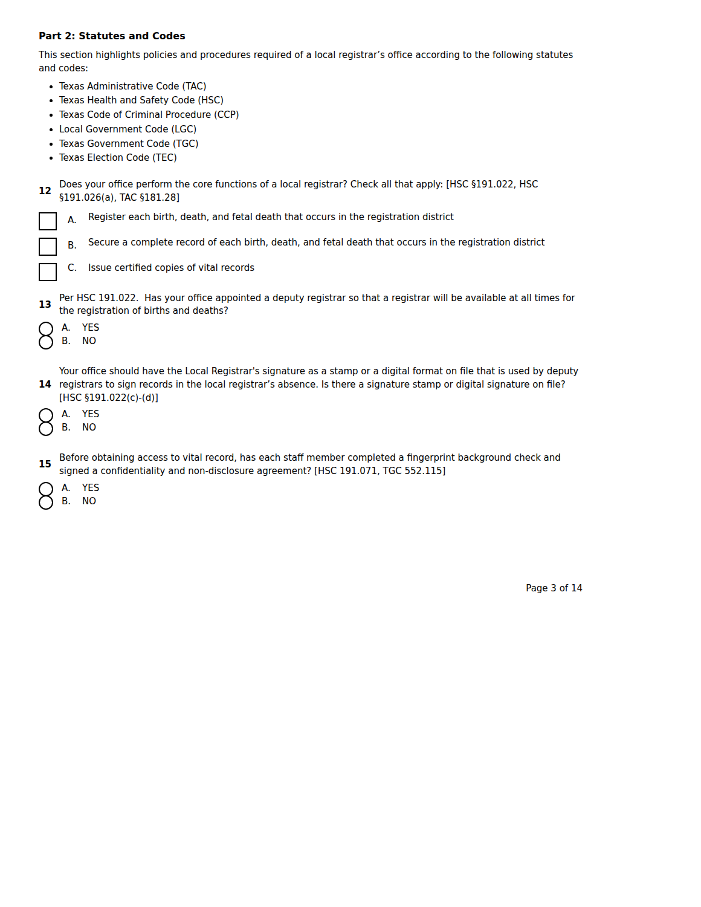Part 2: Statutes and Codes
This section highlights policies and procedures required of a local registrar’s office according to the following statutes and codes:
Texas Administrative Code (TAC)
Texas Health and Safety Code (HSC)
Texas Code of Criminal Procedure (CCP)
Local Government Code (LGC)
Texas Government Code (TGC)
Texas Election Code (TEC)
12
Does your office perform the core functions of a local registrar? Check all that apply: [HSC §191.022, HSC §191.026(a), TAC §181.28]
A.
Register each birth, death, and fetal death that occurs in the registration district
B.
Secure a complete record of each birth, death, and fetal death that occurs in the registration district
C.
Issue certified copies of vital records
13
Per HSC 191.022. Has your office appointed a deputy registrar so that a registrar will be available at all times for the registration of births and deaths?
A.
YES
B.
NO
14
Your office should have the Local Registrar's signature as a stamp or a digital format on file that is used by deputy registrars to sign records in the local registrar’s absence. Is there a signature stamp or digital signature on file? [HSC §191.022(c)-(d)]
A.
YES
B.
NO
15
Before obtaining access to vital record, has each staff member completed a fingerprint background check and signed a confidentiality and non-disclosure agreement? [HSC 191.071, TGC 552.115]
A.
YES
B.
NO
Page 3 of 14